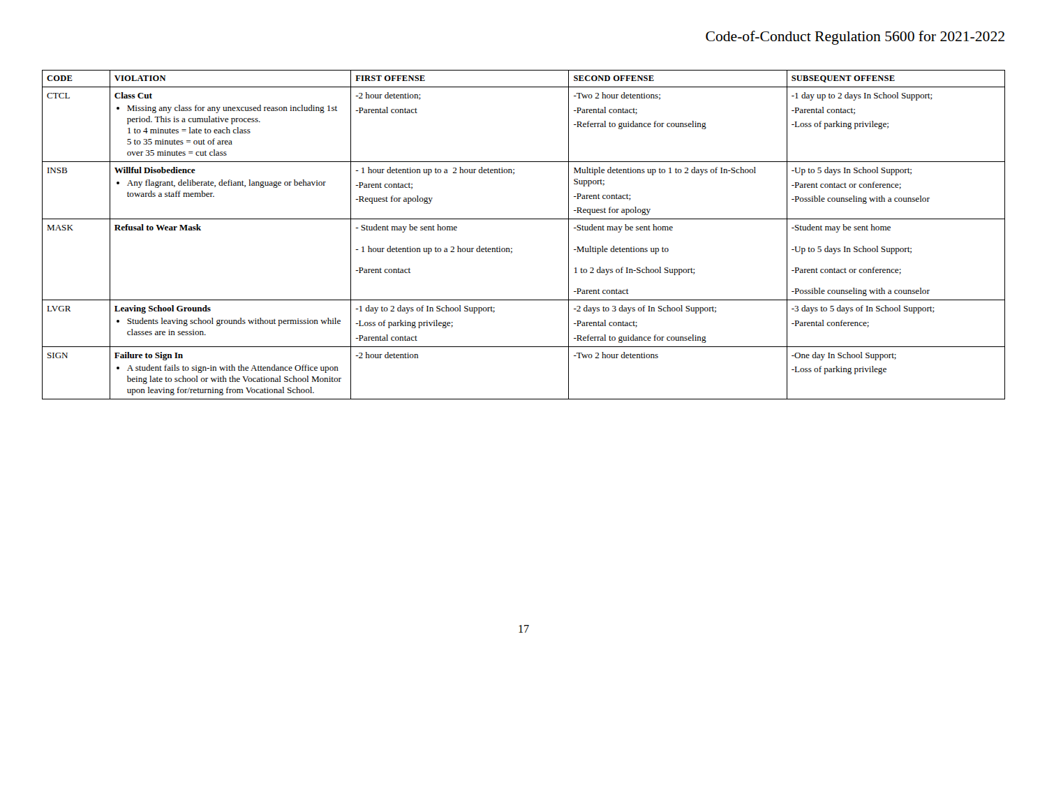Code-of-Conduct Regulation 5600 for 2021-2022
| CODE | VIOLATION | FIRST OFFENSE | SECOND OFFENSE | SUBSEQUENT OFFENSE |
| --- | --- | --- | --- | --- |
| CTCL | Class Cut Missing any class for any unexcused reason including 1st period. This is a cumulative process. 1 to 4 minutes = late to each class 5 to 35 minutes = out of area over 35 minutes = cut class | -2 hour detention; -Parental contact | -Two 2 hour detentions; -Parental contact; -Referral to guidance for counseling | -1 day up to 2 days In School Support; -Parental contact; -Loss of parking privilege; |
| INSB | Willful Disobedience Any flagrant, deliberate, defiant, language or behavior towards a staff member. | - 1 hour detention up to a 2 hour detention; -Parent contact; -Request for apology | Multiple detentions up to 1 to 2 days of In-School Support; -Parent contact; -Request for apology | -Up to 5 days In School Support; -Parent contact or conference; -Possible counseling with a counselor |
| MASK | Refusal to Wear Mask | - Student may be sent home - 1 hour detention up to a 2 hour detention; -Parent contact | -Student may be sent home -Multiple detentions up to 1 to 2 days of In-School Support; -Parent contact | -Student may be sent home -Up to 5 days In School Support; -Parent contact or conference; -Possible counseling with a counselor |
| LVGR | Leaving School Grounds Students leaving school grounds without permission while classes are in session. | -1 day to 2 days of In School Support; -Loss of parking privilege; -Parental contact | -2 days to 3 days of In School Support; -Parental contact; -Referral to guidance for counseling | -3 days to 5 days of In School Support; -Parental conference; |
| SIGN | Failure to Sign In A student fails to sign-in with the Attendance Office upon being late to school or with the Vocational School Monitor upon leaving for/returning from Vocational School. | -2 hour detention | -Two 2 hour detentions | -One day In School Support; -Loss of parking privilege |
17